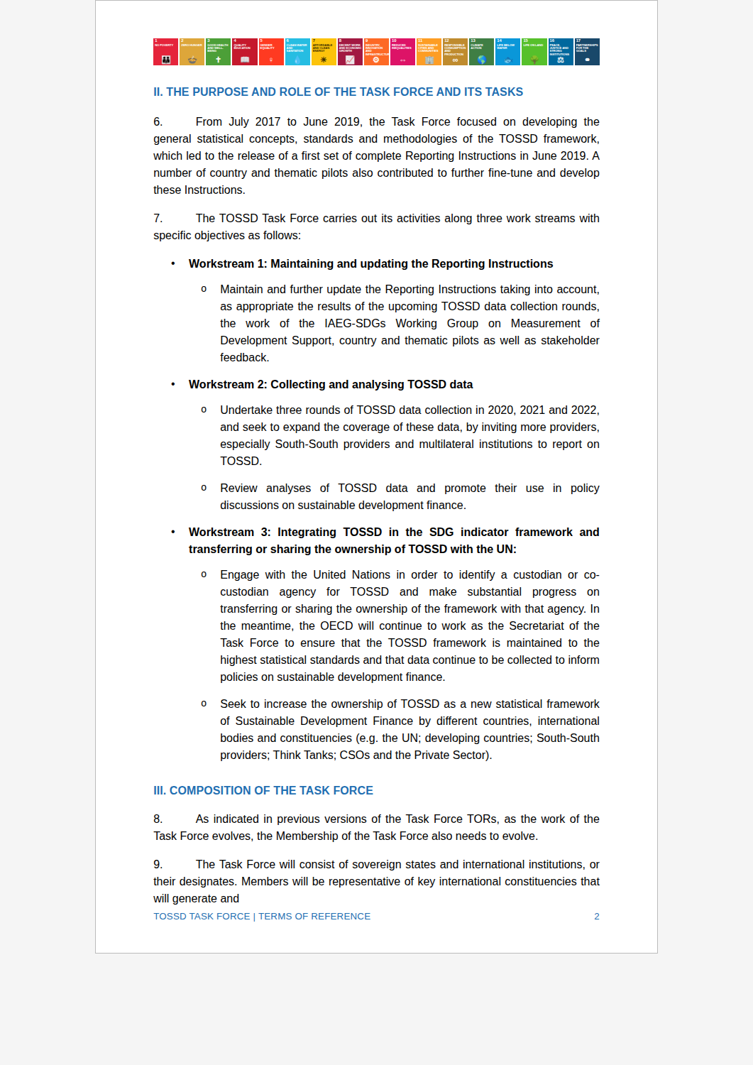1 No Poverty👪
2 Zero Hunger🍲
3 Good Health and Well-Being✝
4 Quality Education📖
5 Gender Equality♀
6 Clean Water and Sanitation💧
7 Affordable and Clean Energy☀
8 Decent Work and Economic Growth📈
9 Industry, Innovation and Infrastructure⚙
10 Reduced Inequalities⇔
11 Sustainable Cities and Communities🏢
12 Responsible Consumption and Production∞
13 Climate Action🌎
14 Life Below Water🐟
15 Life on Land🌳
16 Peace, Justice and Strong Institutions⚖
17 Partnerships for the Goals⚭
II. THE PURPOSE AND ROLE OF THE TASK FORCE AND ITS TASKS
6. From July 2017 to June 2019, the Task Force focused on developing the general statistical concepts, standards and methodologies of the TOSSD framework, which led to the release of a first set of complete Reporting Instructions in June 2019. A number of country and thematic pilots also contributed to further fine-tune and develop these Instructions.
7. The TOSSD Task Force carries out its activities along three work streams with specific objectives as follows:
Workstream 1: Maintaining and updating the Reporting Instructions
Maintain and further update the Reporting Instructions taking into account, as appropriate the results of the upcoming TOSSD data collection rounds, the work of the IAEG-SDGs Working Group on Measurement of Development Support, country and thematic pilots as well as stakeholder feedback.
Workstream 2: Collecting and analysing TOSSD data
Undertake three rounds of TOSSD data collection in 2020, 2021 and 2022, and seek to expand the coverage of these data, by inviting more providers, especially South-South providers and multilateral institutions to report on TOSSD.
Review analyses of TOSSD data and promote their use in policy discussions on sustainable development finance.
Workstream 3: Integrating TOSSD in the SDG indicator framework and transferring or sharing the ownership of TOSSD with the UN:
Engage with the United Nations in order to identify a custodian or co-custodian agency for TOSSD and make substantial progress on transferring or sharing the ownership of the framework with that agency. In the meantime, the OECD will continue to work as the Secretariat of the Task Force to ensure that the TOSSD framework is maintained to the highest statistical standards and that data continue to be collected to inform policies on sustainable development finance.
Seek to increase the ownership of TOSSD as a new statistical framework of Sustainable Development Finance by different countries, international bodies and constituencies (e.g. the UN; developing countries; South-South providers; Think Tanks; CSOs and the Private Sector).
III. COMPOSITION OF THE TASK FORCE
8. As indicated in previous versions of the Task Force TORs, as the work of the Task Force evolves, the Membership of the Task Force also needs to evolve.
9. The Task Force will consist of sovereign states and international institutions, or their designates. Members will be representative of key international constituencies that will generate and
TOSSD TASK FORCE | TERMS OF REFERENCE 2